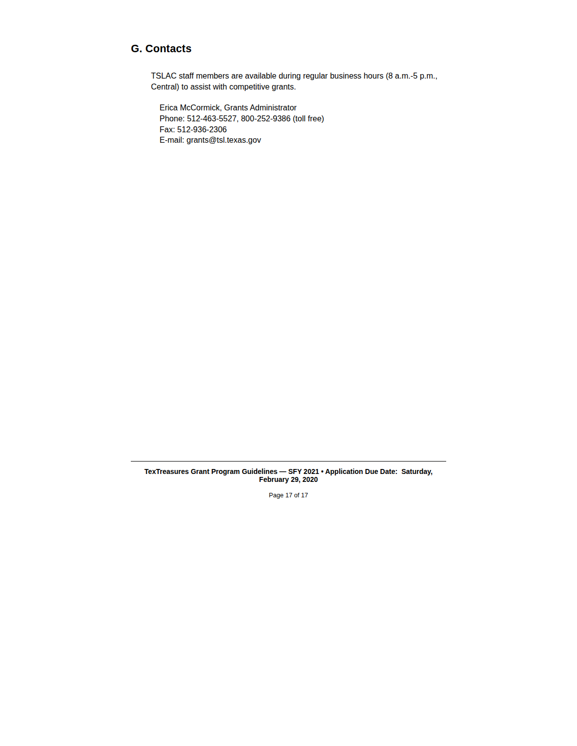G. Contacts
TSLAC staff members are available during regular business hours (8 a.m.-5 p.m., Central) to assist with competitive grants.
Erica McCormick, Grants Administrator
Phone: 512-463-5527, 800-252-9386 (toll free)
Fax: 512-936-2306
E-mail: grants@tsl.texas.gov
TexTreasures Grant Program Guidelines — SFY 2021 • Application Due Date: Saturday, February 29, 2020
Page 17 of 17